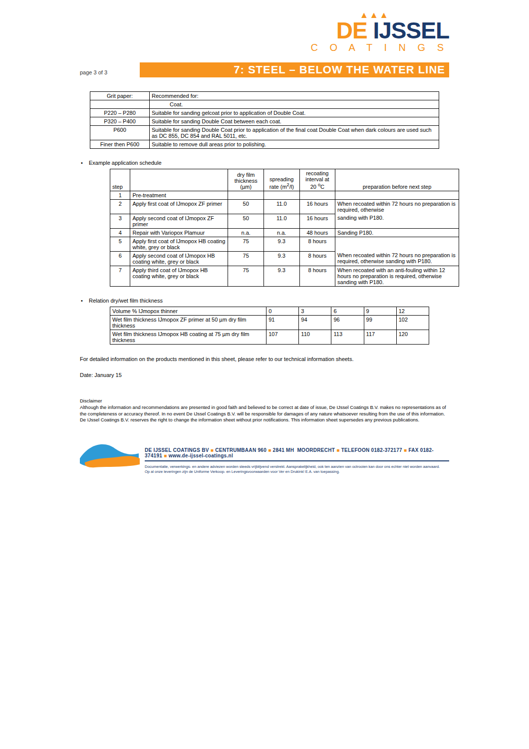▲▲▲
DE IJSSEL
C O A T I N G S
page 3 of 3
7: STEEL – BELOW THE WATER LINE
| Grit paper: | Recommended for: |
| | Coat. |
| P220 – P280 | Suitable for sanding gelcoat prior to application of Double Coat. |
| P320 – P400 | Suitable for sanding Double Coat between each coat. |
| P600 | Suitable for sanding Double Coat prior to application of the final coat Double Coat when dark colours are used such as DC 855, DC 854 and RAL 5011, etc. |
| Finer then P600 | Suitable to remove dull areas prior to polishing. |
Example application schedule
| step | | dry film thickness (µm) | spreading rate (m 2 /l) | recoating interval at 20 o C | preparation before next step |
| --- | --- | --- | --- | --- | --- |
| 1 | Pre-treatment | | | | |
| 2 | Apply first coat of IJmopox ZF primer | 50 | 11.0 | 16 hours | When recoated within 72 hours no preparation is required, otherwise |
| 3 | Apply second coat of IJmopox ZF primer | 50 | 11.0 | 16 hours | sanding with P180. |
| 4 | Repair with Variopox Plamuur | n.a. | n.a. | 48 hours | Sanding P180. |
| 5 | Apply first coat of IJmopox HB coating white, grey or black | 75 | 9.3 | 8 hours | |
| 6 | Apply second coat of IJmopox HB coating white, grey or black | 75 | 9.3 | 8 hours | When recoated within 72 hours no preparation is required, otherwise sanding with P180. |
| 7 | Apply third coat of IJmopox HB coating white, grey or black | 75 | 9.3 | 8 hours | When recoated with an anti-fouling within 12 hours no preparation is required, otherwise sanding with P180. |
Relation dry/wet film thickness
| Volume % IJmopox thinner | 0 | 3 | 6 | 9 | 12 |
| Wet film thickness IJmopox ZF primer at 50 µm dry film thickness | 91 | 94 | 96 | 99 | 102 |
| Wet film thickness IJmopox HB coating at 75 µm dry film thickness | 107 | 110 | 113 | 117 | 120 |
For detailed information on the products mentioned in this sheet, please refer to our technical information sheets.
Date: January 15
Disclaimer
Although the information and recommendations are presented in good faith and believed to be correct at date of issue, De IJssel Coatings B.V. makes no representations as of the completeness or accuracy thereof. In no event De IJssel Coatings B.V. will be responsible for damages of any nature whatsoever resulting from the use of this information. De IJssel Coatings B.V. reserves the right to change the information sheet without prior notifications. This information sheet supersedes any previous publications.
DE IJSSEL COATINGS BV ■ CENTRUMBAAN 960 ■ 2841 MH MOORDRECHT ■ TELEFOON 0182-372177 ■ FAX 0182-374191 ■ www.de-ijssel-coatings.nl
Documentatie, verwerkings- en andere adviezen worden steeds vrijblijvend verstrekt. Aansprakelijkheid, ook ten aanzien van octrooien kan door ons echter niet worden aanvaard.
Op al onze leveringen zijn de Uniforme Verkoop- en Leveringsvoorwaarden voor Ver en Drukink! E.A. van toepassing.